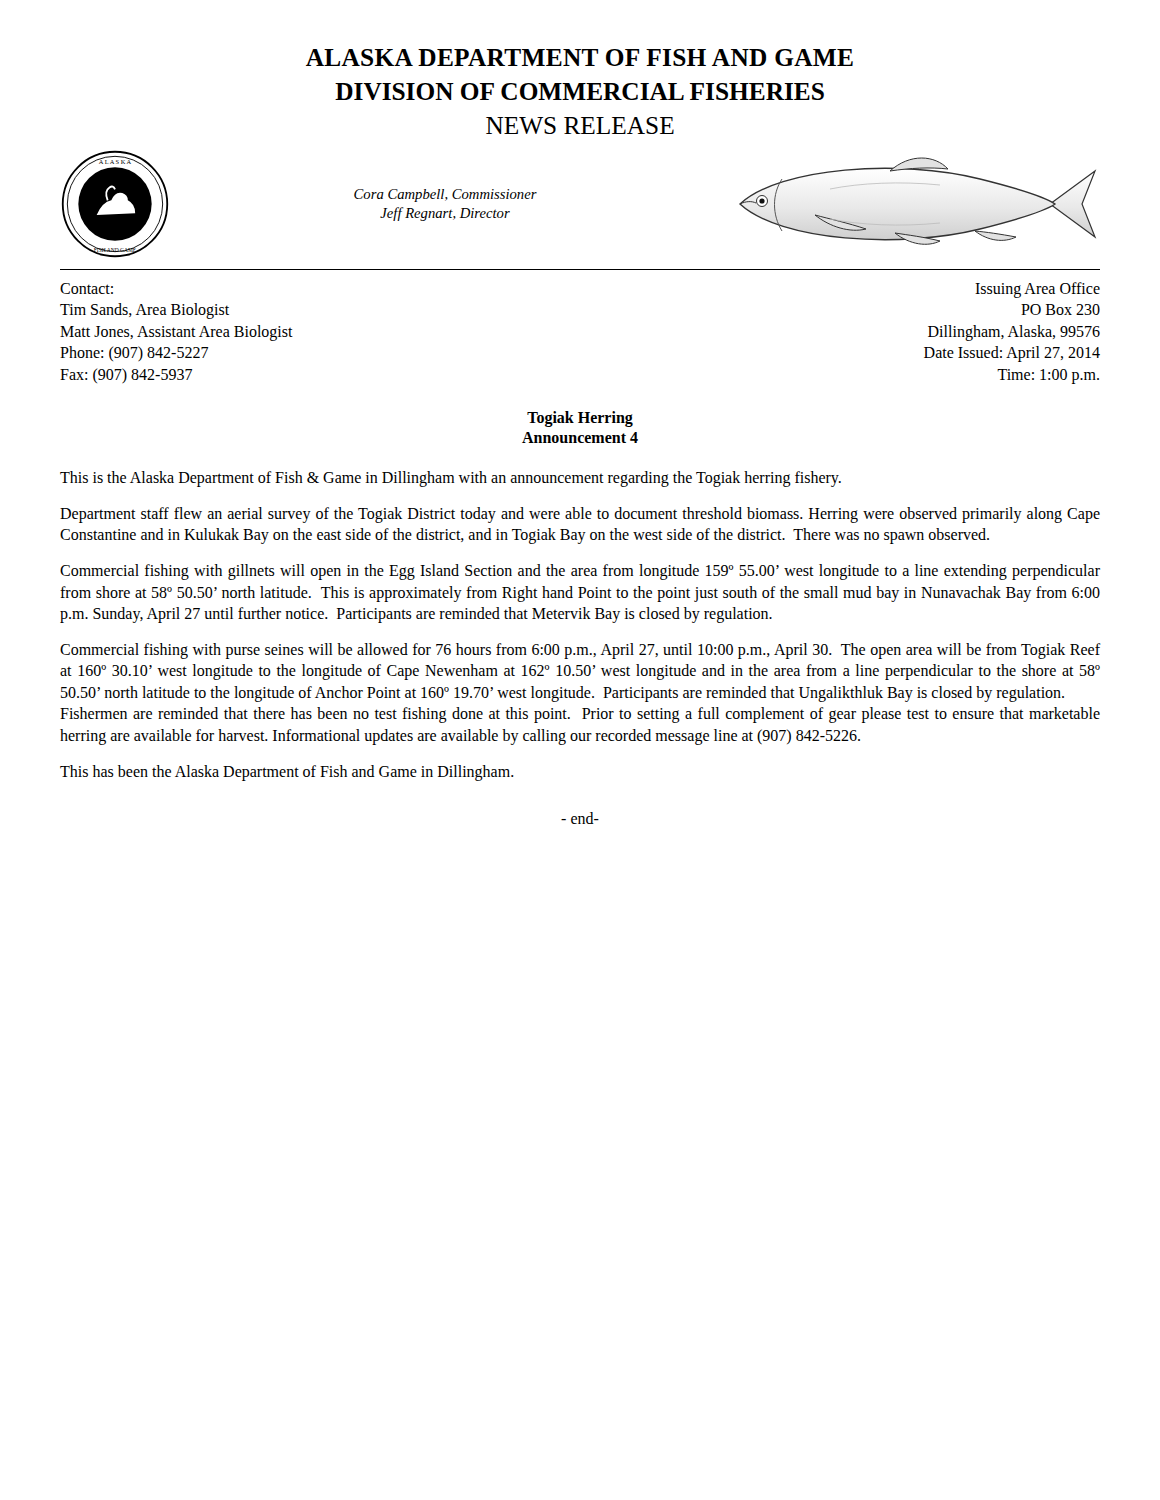ALASKA DEPARTMENT OF FISH AND GAME
DIVISION OF COMMERCIAL FISHERIES
NEWS RELEASE
A L A S K A FISH AND GAME
Cora Campbell, Commissioner
Jeff Regnart, Director
| Contact: | Issuing Area Office |
| Tim Sands, Area Biologist | PO Box 230 |
| Matt Jones, Assistant Area Biologist | Dillingham, Alaska, 99576 |
| Phone: (907) 842-5227 | Date Issued: April 27, 2014 |
| Fax: (907) 842-5937 | Time: 1:00 p.m. |
Togiak Herring
Announcement 4
This is the Alaska Department of Fish & Game in Dillingham with an announcement regarding the Togiak herring fishery.
Department staff flew an aerial survey of the Togiak District today and were able to document threshold biomass. Herring were observed primarily along Cape Constantine and in Kulukak Bay on the east side of the district, and in Togiak Bay on the west side of the district. There was no spawn observed.
Commercial fishing with gillnets will open in the Egg Island Section and the area from longitude 159º 55.00’ west longitude to a line extending perpendicular from shore at 58º 50.50’ north latitude. This is approximately from Right hand Point to the point just south of the small mud bay in Nunavachak Bay from 6:00 p.m. Sunday, April 27 until further notice. Participants are reminded that Metervik Bay is closed by regulation.
Commercial fishing with purse seines will be allowed for 76 hours from 6:00 p.m., April 27, until 10:00 p.m., April 30. The open area will be from Togiak Reef at 160º 30.10’ west longitude to the longitude of Cape Newenham at 162º 10.50’ west longitude and in the area from a line perpendicular to the shore at 58º 50.50’ north latitude to the longitude of Anchor Point at 160º 19.70’ west longitude. Participants are reminded that Ungalikthluk Bay is closed by regulation.
Fishermen are reminded that there has been no test fishing done at this point. Prior to setting a full complement of gear please test to ensure that marketable herring are available for harvest. Informational updates are available by calling our recorded message line at (907) 842-5226.
This has been the Alaska Department of Fish and Game in Dillingham.
- end-